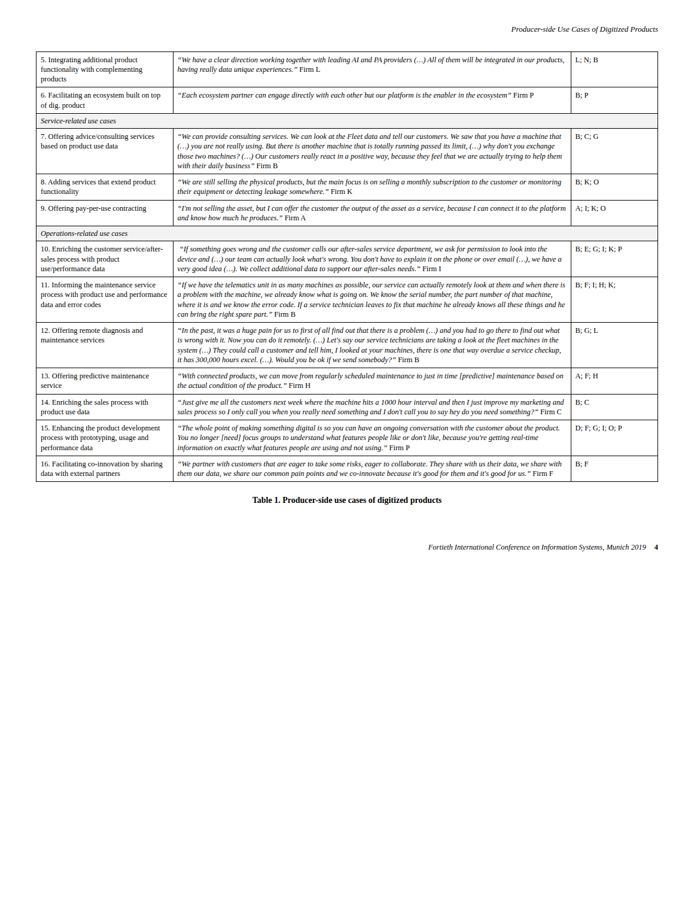Producer-side Use Cases of Digitized Products
| 5. Integrating additional product functionality with complementing products | “We have a clear direction working together with leading AI and PA providers (…) All of them will be integrated in our products, having really data unique experiences.” Firm L | L; N; B |
| 6. Facilitating an ecosystem built on top of dig. product | “Each ecosystem partner can engage directly with each other but our platform is the enabler in the ecosystem” Firm P | B; P |
| Service-related use cases |
| 7. Offering advice/consulting services based on product use data | “We can provide consulting services. We can look at the Fleet data and tell our customers. We saw that you have a machine that (…) you are not really using. But there is another machine that is totally running passed its limit, (…) why don't you exchange those two machines? (…) Our customers really react in a positive way, because they feel that we are actually trying to help them with their daily business” Firm B | B; C; G |
| 8. Adding services that extend product functionality | “We are still selling the physical products, but the main focus is on selling a monthly subscription to the customer or monitoring their equipment or detecting leakage somewhere.” Firm K | B; K; O |
| 9. Offering pay-per-use contracting | “I'm not selling the asset, but I can offer the customer the output of the asset as a service, because I can connect it to the platform and know how much he produces.” Firm A | A; I; K; O |
| Operations-related use cases |
| 10. Enriching the customer service/after-sales process with product use/performance data | “If something goes wrong and the customer calls our after-sales service department, we ask for permission to look into the device and (…) our team can actually look what's wrong. You don't have to explain it on the phone or over email (…), we have a very good idea (…). We collect additional data to support our after-sales needs.” Firm I | B; E; G; I; K; P |
| 11. Informing the maintenance service process with product use and performance data and error codes | “If we have the telematics unit in as many machines as possible, our service can actually remotely look at them and when there is a problem with the machine, we already know what is going on. We know the serial number, the part number of that machine, where it is and we know the error code. If a service technician leaves to fix that machine he already knows all these things and he can bring the right spare part.” Firm B | B; F; I; H; K; |
| 12. Offering remote diagnosis and maintenance services | “In the past, it was a huge pain for us to first of all find out that there is a problem (…) and you had to go there to find out what is wrong with it. Now you can do it remotely. (…) Let's say our service technicians are taking a look at the fleet machines in the system (…) They could call a customer and tell him, I looked at your machines, there is one that way overdue a service checkup, it has 300,000 hours excel. (…). Would you be ok if we send somebody?” Firm B | B; G; L |
| 13. Offering predictive maintenance service | “With connected products, we can move from regularly scheduled maintenance to just in time [predictive] maintenance based on the actual condition of the product.” Firm H | A; F; H |
| 14. Enriching the sales process with product use data | “Just give me all the customers next week where the machine hits a 1000 hour interval and then I just improve my marketing and sales process so I only call you when you really need something and I don't call you to say hey do you need something?” Firm C | B; C |
| 15. Enhancing the product development process with prototyping, usage and performance data | “The whole point of making something digital is so you can have an ongoing conversation with the customer about the product. You no longer [need] focus groups to understand what features people like or don't like, because you're getting real-time information on exactly what features people are using and not using.” Firm P | D; F; G; I; O; P |
| 16. Facilitating co-innovation by sharing data with external partners | “We partner with customers that are eager to take some risks, eager to collaborate. They share with us their data, we share with them our data, we share our common pain points and we co-innovate because it's good for them and it's good for us.” Firm F | B; F |
Table 1. Producer-side use cases of digitized products
Fortieth International Conference on Information Systems, Munich 20194